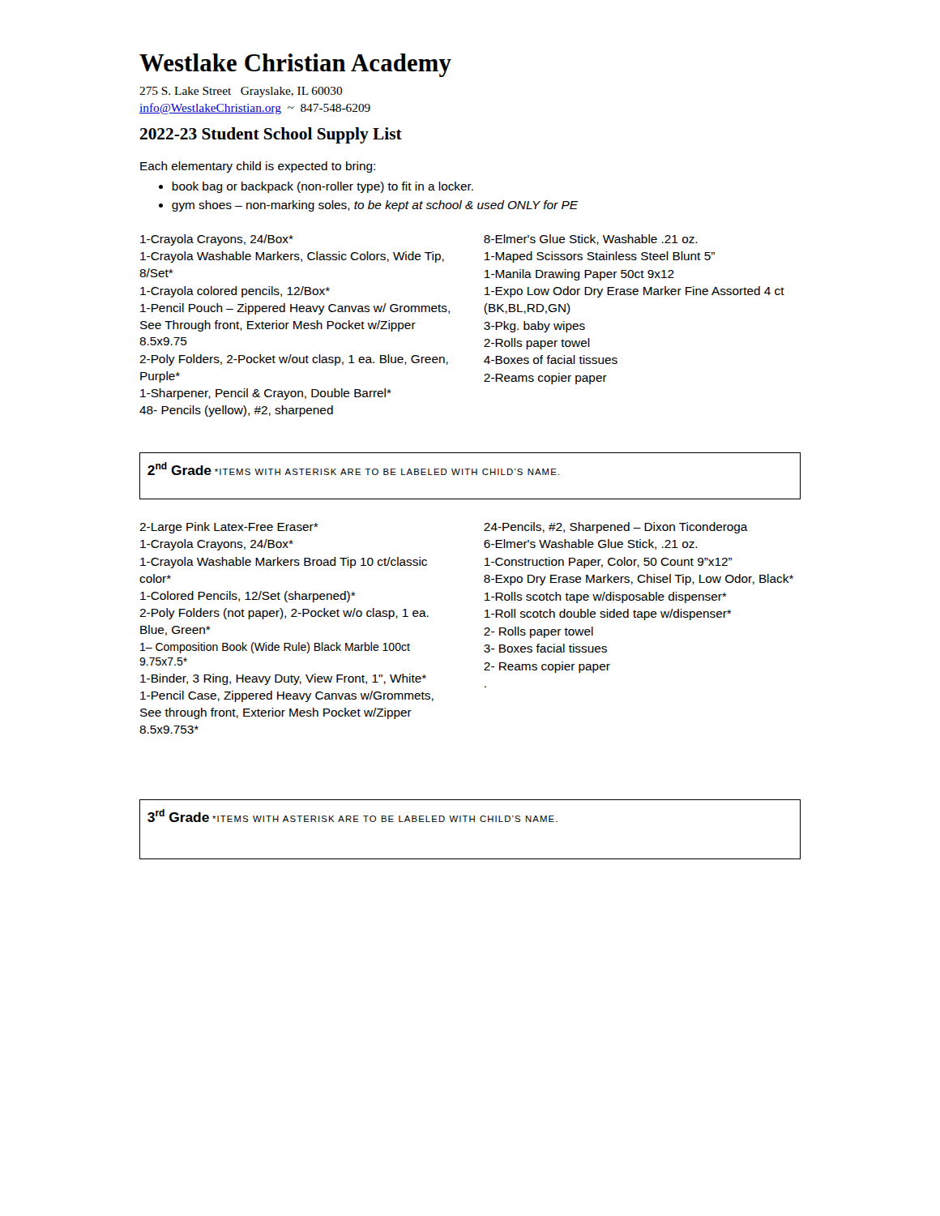Westlake Christian Academy
275 S. Lake Street Grayslake, IL 60030
info@WestlakeChristian.org ~ 847-548-6209
2022-23 Student School Supply List
Each elementary child is expected to bring:
book bag or backpack (non-roller type) to fit in a locker.
gym shoes – non-marking soles, to be kept at school & used ONLY for PE
1-Crayola Crayons, 24/Box*
1-Crayola Washable Markers, Classic Colors, Wide Tip, 8/Set*
1-Crayola colored pencils, 12/Box*
1-Pencil Pouch – Zippered Heavy Canvas w/ Grommets, See Through front, Exterior Mesh Pocket w/Zipper 8.5x9.75
2-Poly Folders, 2-Pocket w/out clasp, 1 ea. Blue, Green, Purple*
1-Sharpener, Pencil & Crayon, Double Barrel*
48- Pencils (yellow), #2, sharpened
8-Elmer's Glue Stick, Washable .21 oz.
1-Maped Scissors Stainless Steel Blunt 5”
1-Manila Drawing Paper 50ct 9x12
1-Expo Low Odor Dry Erase Marker Fine Assorted 4 ct (BK,BL,RD,GN)
3-Pkg. baby wipes
2-Rolls paper towel
4-Boxes of facial tissues
2-Reams copier paper
2nd Grade *Items with asterisk are to be labeled with child’s name.
2-Large Pink Latex-Free Eraser*
1-Crayola Crayons, 24/Box*
1-Crayola Washable Markers Broad Tip 10 ct/classic color*
1-Colored Pencils, 12/Set (sharpened)*
2-Poly Folders (not paper), 2-Pocket w/o clasp, 1 ea. Blue, Green*
1– Composition Book (Wide Rule) Black Marble 100ct 9.75x7.5*
1-Binder, 3 Ring, Heavy Duty, View Front, 1", White*
1-Pencil Case, Zippered Heavy Canvas w/Grommets, See through front, Exterior Mesh Pocket w/Zipper 8.5x9.753*
24-Pencils, #2, Sharpened – Dixon Ticonderoga
6-Elmer's Washable Glue Stick, .21 oz.
1-Construction Paper, Color, 50 Count 9”x12”
8-Expo Dry Erase Markers, Chisel Tip, Low Odor, Black*
1-Rolls scotch tape w/disposable dispenser*
1-Roll scotch double sided tape w/dispenser*
2- Rolls paper towel
3- Boxes facial tissues
2- Reams copier paper
.
3rd Grade *Items with asterisk are to be labeled with child’s name.